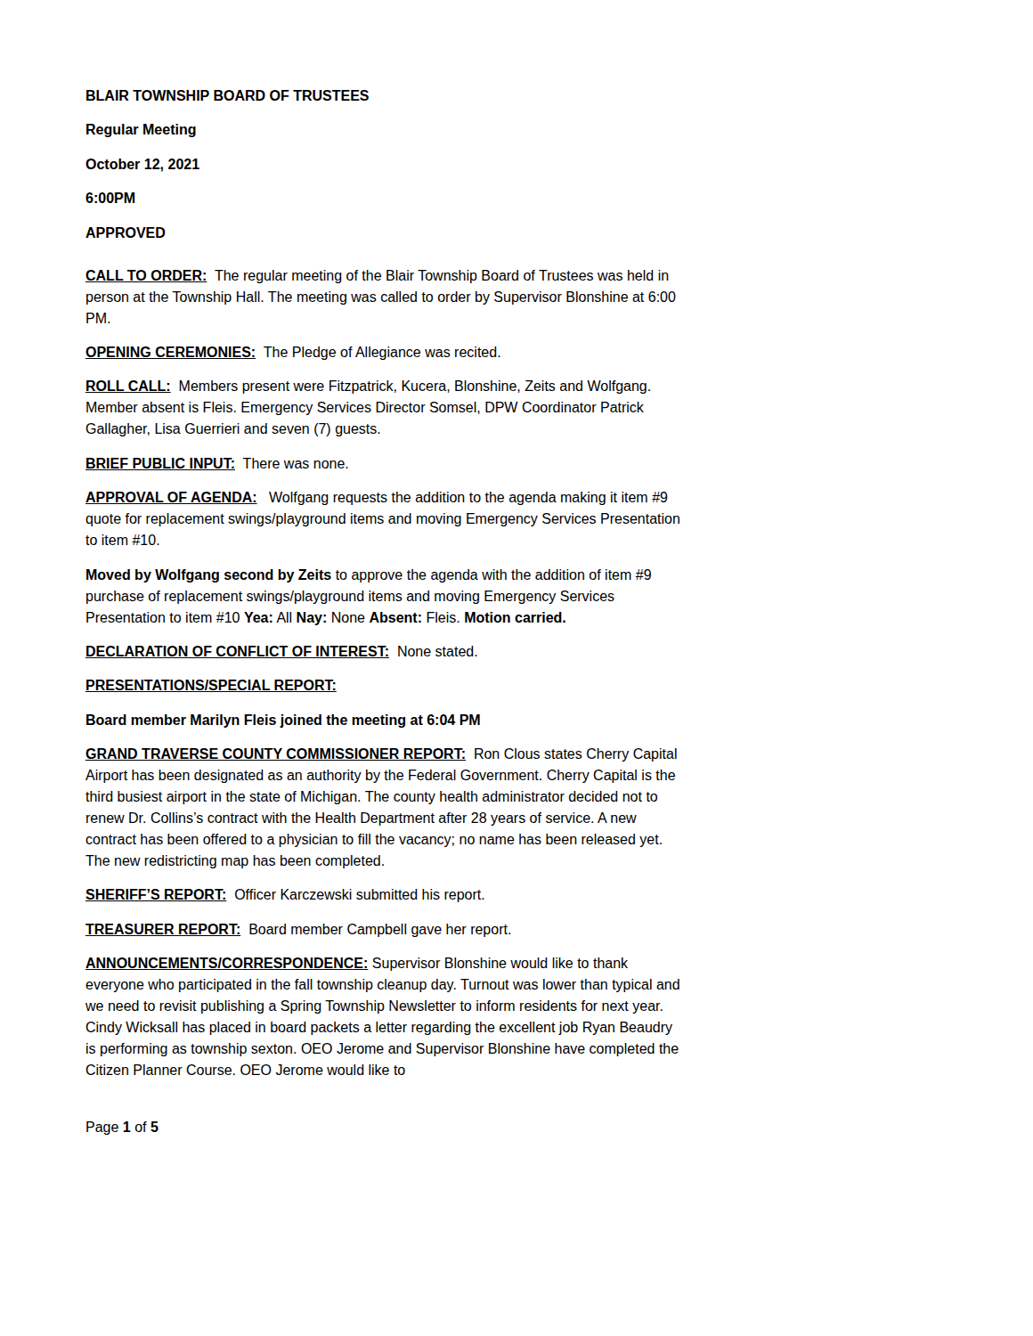BLAIR TOWNSHIP BOARD OF TRUSTEES
Regular Meeting
October 12, 2021
6:00PM
APPROVED
CALL TO ORDER: The regular meeting of the Blair Township Board of Trustees was held in person at the Township Hall. The meeting was called to order by Supervisor Blonshine at 6:00 PM.
OPENING CEREMONIES: The Pledge of Allegiance was recited.
ROLL CALL: Members present were Fitzpatrick, Kucera, Blonshine, Zeits and Wolfgang. Member absent is Fleis. Emergency Services Director Somsel, DPW Coordinator Patrick Gallagher, Lisa Guerrieri and seven (7) guests.
BRIEF PUBLIC INPUT: There was none.
APPROVAL OF AGENDA: Wolfgang requests the addition to the agenda making it item #9 quote for replacement swings/playground items and moving Emergency Services Presentation to item #10.
Moved by Wolfgang second by Zeits to approve the agenda with the addition of item #9 purchase of replacement swings/playground items and moving Emergency Services Presentation to item #10 Yea: All Nay: None Absent: Fleis. Motion carried.
DECLARATION OF CONFLICT OF INTEREST: None stated.
PRESENTATIONS/SPECIAL REPORT:
Board member Marilyn Fleis joined the meeting at 6:04 PM
GRAND TRAVERSE COUNTY COMMISSIONER REPORT: Ron Clous states Cherry Capital Airport has been designated as an authority by the Federal Government. Cherry Capital is the third busiest airport in the state of Michigan. The county health administrator decided not to renew Dr. Collins’s contract with the Health Department after 28 years of service. A new contract has been offered to a physician to fill the vacancy; no name has been released yet. The new redistricting map has been completed.
SHERIFF’S REPORT: Officer Karczewski submitted his report.
TREASURER REPORT: Board member Campbell gave her report.
ANNOUNCEMENTS/CORRESPONDENCE: Supervisor Blonshine would like to thank everyone who participated in the fall township cleanup day. Turnout was lower than typical and we need to revisit publishing a Spring Township Newsletter to inform residents for next year. Cindy Wicksall has placed in board packets a letter regarding the excellent job Ryan Beaudry is performing as township sexton. OEO Jerome and Supervisor Blonshine have completed the Citizen Planner Course. OEO Jerome would like to
Page 1 of 5